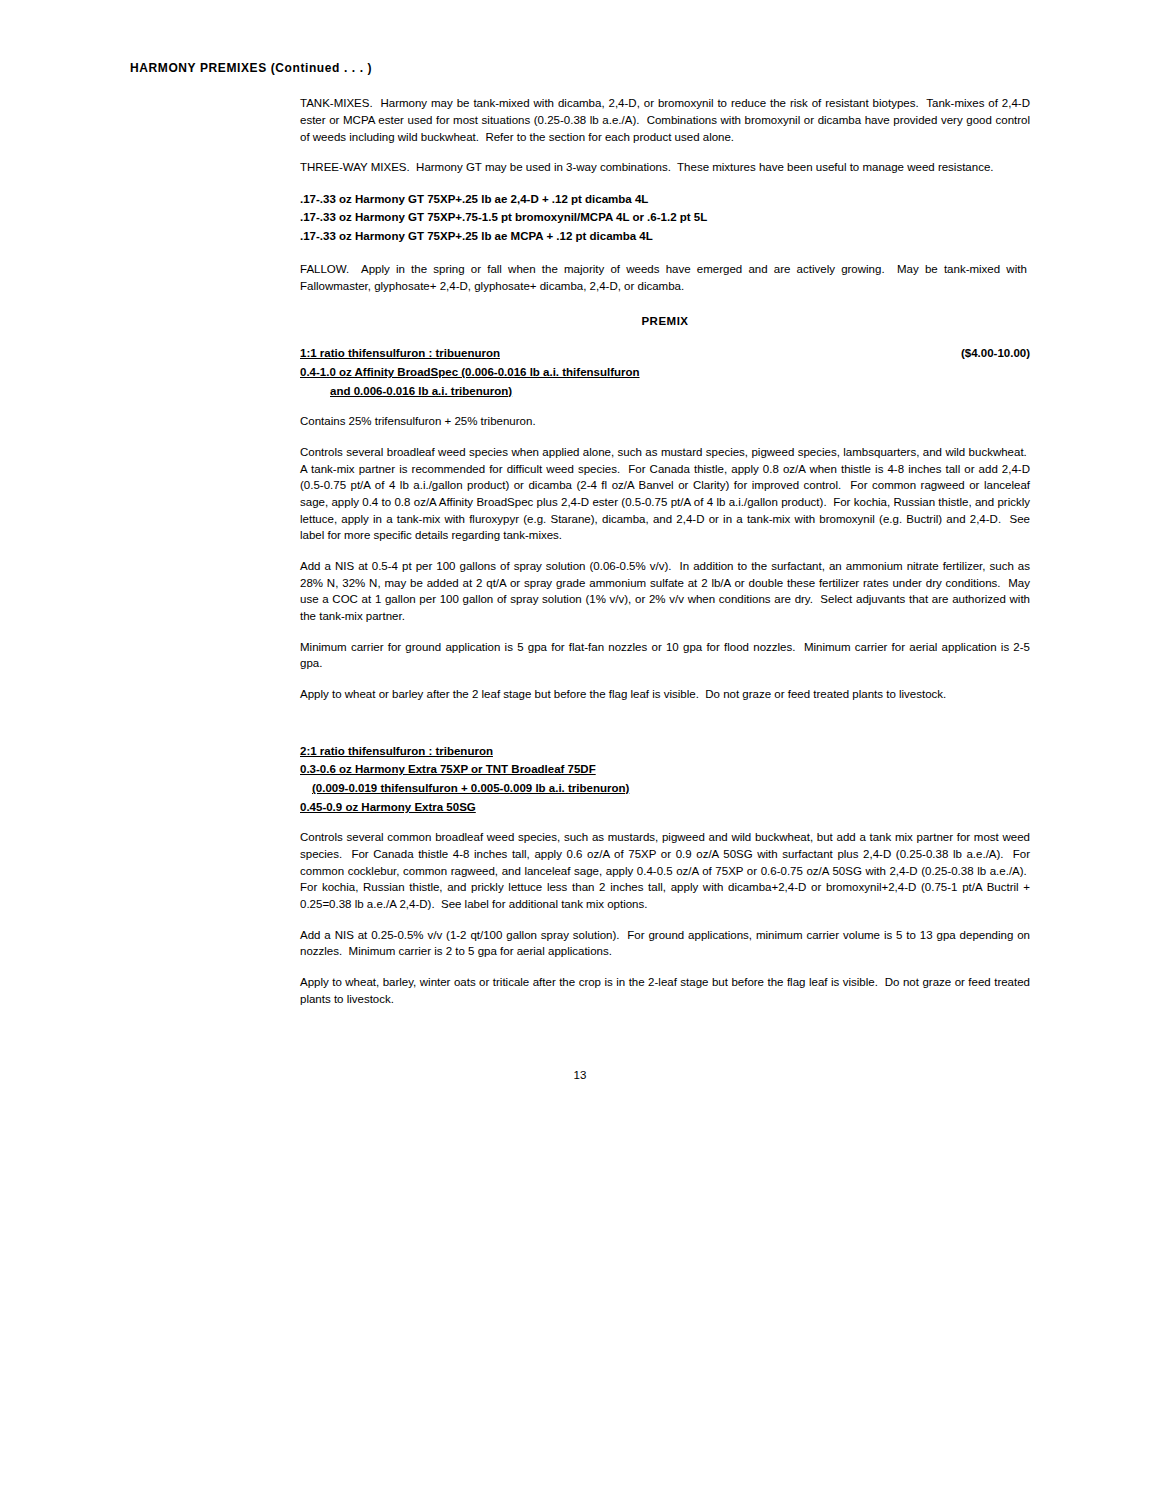HARMONY PREMIXES (Continued . . . )
TANK-MIXES. Harmony may be tank-mixed with dicamba, 2,4-D, or bromoxynil to reduce the risk of resistant biotypes. Tank-mixes of 2,4-D ester or MCPA ester used for most situations (0.25-0.38 lb a.e./A). Combinations with bromoxynil or dicamba have provided very good control of weeds including wild buckwheat. Refer to the section for each product used alone.
THREE-WAY MIXES. Harmony GT may be used in 3-way combinations. These mixtures have been useful to manage weed resistance.
.17-.33 oz Harmony GT 75XP+.25 lb ae 2,4-D + .12 pt dicamba 4L
.17-.33 oz Harmony GT 75XP+.75-1.5 pt bromoxynil/MCPA 4L or .6-1.2 pt 5L
.17-.33 oz Harmony GT 75XP+.25 lb ae MCPA + .12 pt dicamba 4L
FALLOW. Apply in the spring or fall when the majority of weeds have emerged and are actively growing. May be tank-mixed with Fallowmaster, glyphosate+ 2,4-D, glyphosate+ dicamba, 2,4-D, or dicamba.
PREMIX
($4.00-10.00) 1:1 ratio thifensulfuron : tribuenuron
0.4-1.0 oz Affinity BroadSpec (0.006-0.016 lb a.i. thifensulfuron
and 0.006-0.016 lb a.i. tribenuron)
Contains 25% trifensulfuron + 25% tribenuron.
Controls several broadleaf weed species when applied alone, such as mustard species, pigweed species, lambsquarters, and wild buckwheat. A tank-mix partner is recommended for difficult weed species. For Canada thistle, apply 0.8 oz/A when thistle is 4-8 inches tall or add 2,4-D (0.5-0.75 pt/A of 4 lb a.i./gallon product) or dicamba (2-4 fl oz/A Banvel or Clarity) for improved control. For common ragweed or lanceleaf sage, apply 0.4 to 0.8 oz/A Affinity BroadSpec plus 2,4-D ester (0.5-0.75 pt/A of 4 lb a.i./gallon product). For kochia, Russian thistle, and prickly lettuce, apply in a tank-mix with fluroxypyr (e.g. Starane), dicamba, and 2,4-D or in a tank-mix with bromoxynil (e.g. Buctril) and 2,4-D. See label for more specific details regarding tank-mixes.
Add a NIS at 0.5-4 pt per 100 gallons of spray solution (0.06-0.5% v/v). In addition to the surfactant, an ammonium nitrate fertilizer, such as 28% N, 32% N, may be added at 2 qt/A or spray grade ammonium sulfate at 2 lb/A or double these fertilizer rates under dry conditions. May use a COC at 1 gallon per 100 gallon of spray solution (1% v/v), or 2% v/v when conditions are dry. Select adjuvants that are authorized with the tank-mix partner.
Minimum carrier for ground application is 5 gpa for flat-fan nozzles or 10 gpa for flood nozzles. Minimum carrier for aerial application is 2-5 gpa.
Apply to wheat or barley after the 2 leaf stage but before the flag leaf is visible. Do not graze or feed treated plants to livestock.
2:1 ratio thifensulfuron : tribenuron
0.3-0.6 oz Harmony Extra 75XP or TNT Broadleaf 75DF
(0.009-0.019 thifensulfuron + 0.005-0.009 lb a.i. tribenuron)
0.45-0.9 oz Harmony Extra 50SG
Controls several common broadleaf weed species, such as mustards, pigweed and wild buckwheat, but add a tank mix partner for most weed species. For Canada thistle 4-8 inches tall, apply 0.6 oz/A of 75XP or 0.9 oz/A 50SG with surfactant plus 2,4-D (0.25-0.38 lb a.e./A). For common cocklebur, common ragweed, and lanceleaf sage, apply 0.4-0.5 oz/A of 75XP or 0.6-0.75 oz/A 50SG with 2,4-D (0.25-0.38 lb a.e./A). For kochia, Russian thistle, and prickly lettuce less than 2 inches tall, apply with dicamba+2,4-D or bromoxynil+2,4-D (0.75-1 pt/A Buctril + 0.25=0.38 lb a.e./A 2,4-D). See label for additional tank mix options.
Add a NIS at 0.25-0.5% v/v (1-2 qt/100 gallon spray solution). For ground applications, minimum carrier volume is 5 to 13 gpa depending on nozzles. Minimum carrier is 2 to 5 gpa for aerial applications.
Apply to wheat, barley, winter oats or triticale after the crop is in the 2-leaf stage but before the flag leaf is visible. Do not graze or feed treated plants to livestock.
13